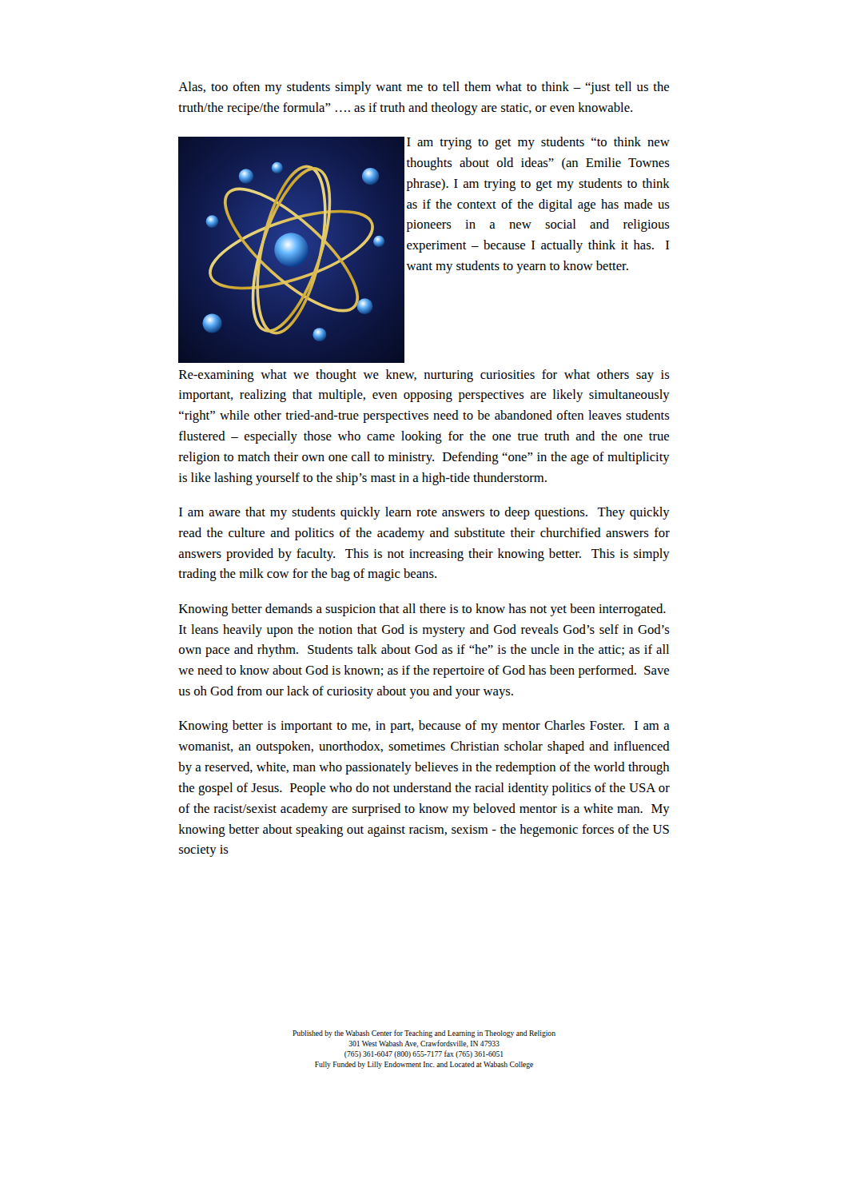Alas, too often my students simply want me to tell them what to think – “just tell us the truth/the recipe/the formula” …. as if truth and theology are static, or even knowable.
I am trying to get my students “to think new thoughts about old ideas” (an Emilie Townes phrase). I am trying to get my students to think as if the context of the digital age has made us pioneers in a new social and religious experiment – because I actually think it has. I want my students to yearn to know better.
Re-examining what we thought we knew, nurturing curiosities for what others say is important, realizing that multiple, even opposing perspectives are likely simultaneously “right” while other tried-and-true perspectives need to be abandoned often leaves students flustered – especially those who came looking for the one true truth and the one true religion to match their own one call to ministry. Defending “one” in the age of multiplicity is like lashing yourself to the ship’s mast in a high-tide thunderstorm.
I am aware that my students quickly learn rote answers to deep questions. They quickly read the culture and politics of the academy and substitute their churchified answers for answers provided by faculty. This is not increasing their knowing better. This is simply trading the milk cow for the bag of magic beans.
Knowing better demands a suspicion that all there is to know has not yet been interrogated. It leans heavily upon the notion that God is mystery and God reveals God’s self in God’s own pace and rhythm. Students talk about God as if “he” is the uncle in the attic; as if all we need to know about God is known; as if the repertoire of God has been performed. Save us oh God from our lack of curiosity about you and your ways.
Knowing better is important to me, in part, because of my mentor Charles Foster. I am a womanist, an outspoken, unorthodox, sometimes Christian scholar shaped and influenced by a reserved, white, man who passionately believes in the redemption of the world through the gospel of Jesus. People who do not understand the racial identity politics of the USA or of the racist/sexist academy are surprised to know my beloved mentor is a white man. My knowing better about speaking out against racism, sexism - the hegemonic forces of the US society is
Published by the Wabash Center for Teaching and Learning in Theology and Religion
301 West Wabash Ave, Crawfordsville, IN 47933
(765) 361-6047 (800) 655-7177 fax (765) 361-6051
Fully Funded by Lilly Endowment Inc. and Located at Wabash College